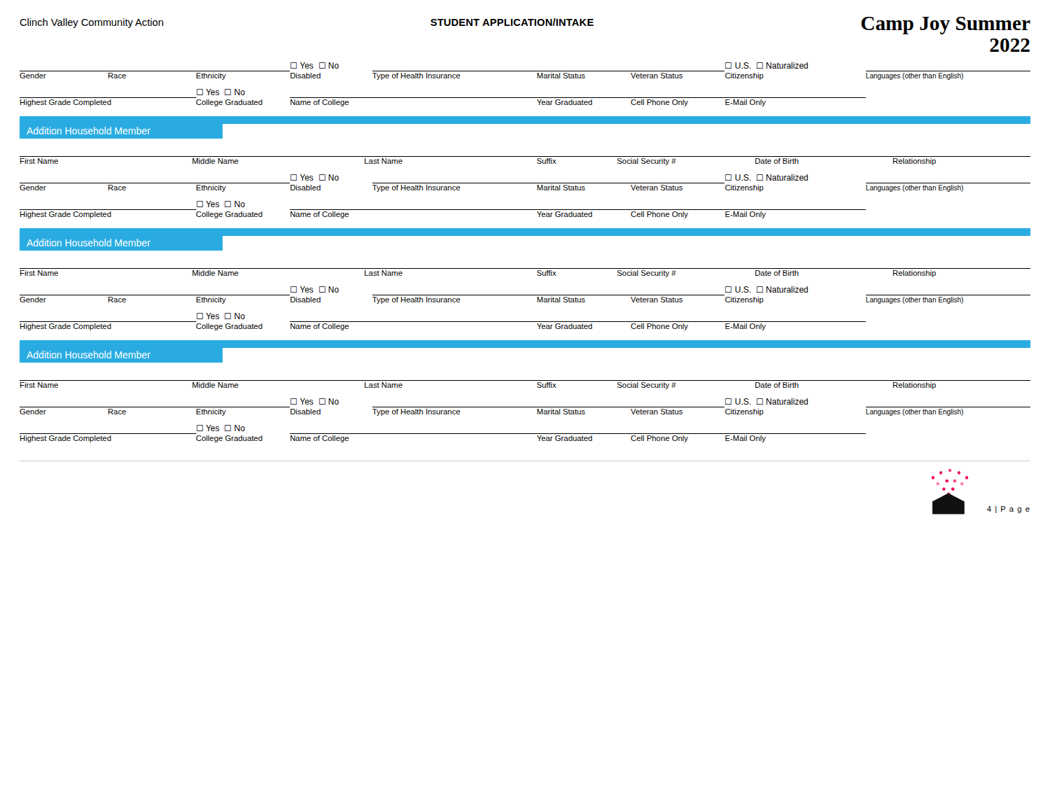Clinch Valley Community Action
STUDENT APPLICATION/INTAKE
Camp Joy Summer
2022
| | | | ☐ Yes ☐ No | | | | ☐ U.S. ☐ Naturalized | |
| Gender | Race | Ethnicity | Disabled | Type of Health Insurance | Marital Status | Veteran Status | Citizenship | Languages (other than English) |
| | ☐ Yes ☐ No | | | | | |
| Highest Grade Completed | College Graduated | Name of College | Year Graduated | Cell Phone Only | E-Mail Only | |
Addition Household Member
| First Name | Middle Name | Last Name | Suffix | Social Security # | Date of Birth | Relationship |
| | | | ☐ Yes ☐ No | | | | ☐ U.S. ☐ Naturalized | |
| Gender | Race | Ethnicity | Disabled | Type of Health Insurance | Marital Status | Veteran Status | Citizenship | Languages (other than English) |
| | ☐ Yes ☐ No | | | | | |
| Highest Grade Completed | College Graduated | Name of College | Year Graduated | Cell Phone Only | E-Mail Only | |
Addition Household Member
| First Name | Middle Name | Last Name | Suffix | Social Security # | Date of Birth | Relationship |
| | | | ☐ Yes ☐ No | | | | ☐ U.S. ☐ Naturalized | |
| Gender | Race | Ethnicity | Disabled | Type of Health Insurance | Marital Status | Veteran Status | Citizenship | Languages (other than English) |
| | ☐ Yes ☐ No | | | | | |
| Highest Grade Completed | College Graduated | Name of College | Year Graduated | Cell Phone Only | E-Mail Only | |
Addition Household Member
| First Name | Middle Name | Last Name | Suffix | Social Security # | Date of Birth | Relationship |
| | | | ☐ Yes ☐ No | | | | ☐ U.S. ☐ Naturalized | |
| Gender | Race | Ethnicity | Disabled | Type of Health Insurance | Marital Status | Veteran Status | Citizenship | Languages (other than English) |
| | ☐ Yes ☐ No | | | | | |
| Highest Grade Completed | College Graduated | Name of College | Year Graduated | Cell Phone Only | E-Mail Only | |
4 | P a g e